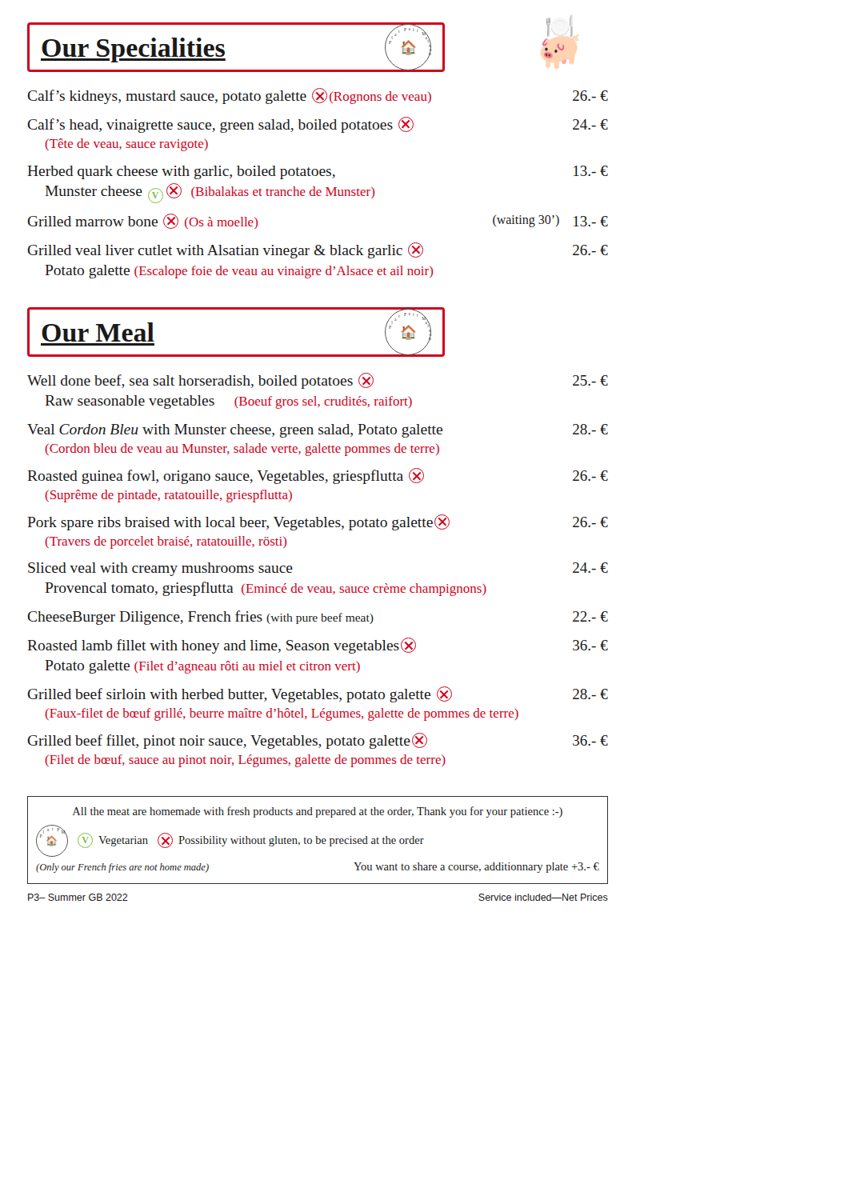🍽️ 🐖
Our Specialities
P l a t F a i t M a i s o n 🏠
Calf’s kidneys, mustard sauce, potato galette (Rognons de veau) 26.- €
Calf’s head, vinaigrette sauce, green salad, boiled potatoes (Tête de veau, sauce ravigote) 24.- €
Herbed quark cheese with garlic, boiled potatoes, Munster cheese V (Bibalakas et tranche de Munster) 13.- €
Grilled marrow bone (Os à moelle) (waiting 30’) 13.- €
Grilled veal liver cutlet with Alsatian vinegar & black garlic Potato galette (Escalope foie de veau au vinaigre d’Alsace et ail noir) 26.- €
Our Meal
P l a t F a i t M a i s o n 🏠
Well done beef, sea salt horseradish, boiled potatoes Raw seasonable vegetables (Boeuf gros sel, crudités, raifort) 25.- €
Veal Cordon Bleu with Munster cheese, green salad, Potato galette (Cordon bleu de veau au Munster, salade verte, galette pommes de terre) 28.- €
Roasted guinea fowl, origano sauce, Vegetables, griespflutta (Suprême de pintade, ratatouille, griespflutta) 26.- €
Pork spare ribs braised with local beer, Vegetables, potato galette (Travers de porcelet braisé, ratatouille, rösti) 26.- €
Sliced veal with creamy mushrooms sauce Provencal tomato, griespflutta (Emincé de veau, sauce crème champignons) 24.- €
CheeseBurger Diligence, French fries (with pure beef meat) 22.- €
Roasted lamb fillet with honey and lime, Season vegetables Potato galette (Filet d’agneau rôti au miel et citron vert) 36.- €
Grilled beef sirloin with herbed butter, Vegetables, potato galette (Faux-filet de bœuf grillé, beurre maître d’hôtel, Légumes, galette de pommes de terre) 28.- €
Grilled beef fillet, pinot noir sauce, Vegetables, potato galette (Filet de bœuf, sauce au pinot noir, Légumes, galette de pommes de terre) 36.- €
All the meat are homemade with fresh products and prepared at the order, Thank you for your patience :-)
P l a t F M 🏠
V Vegetarian
Possibility without gluten, to be precised at the order
(Only our French fries are not home made)
You want to share a course, additionnary plate +3.- €
P3– Summer GB 2022 Service included—Net Prices